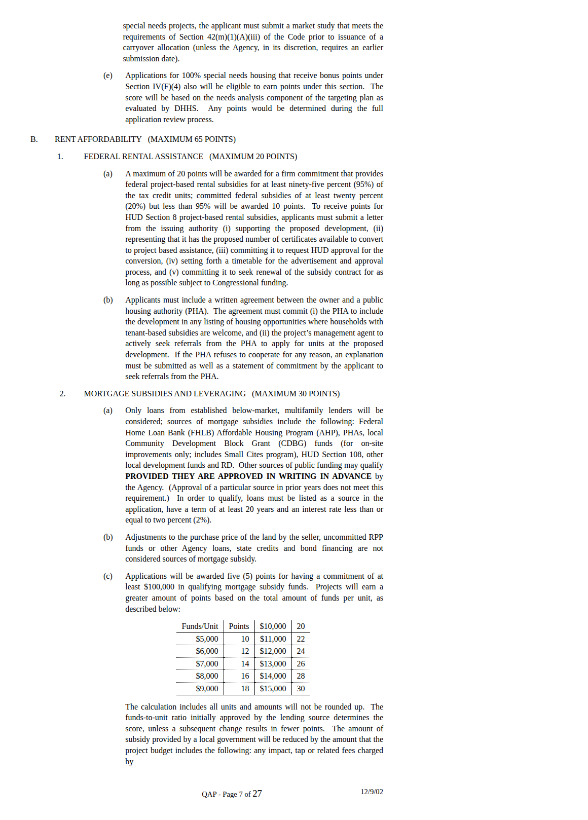special needs projects, the applicant must submit a market study that meets the requirements of Section 42(m)(1)(A)(iii) of the Code prior to issuance of a carryover allocation (unless the Agency, in its discretion, requires an earlier submission date).
(e) Applications for 100% special needs housing that receive bonus points under Section IV(F)(4) also will be eligible to earn points under this section. The score will be based on the needs analysis component of the targeting plan as evaluated by DHHS. Any points would be determined during the full application review process.
B. RENT AFFORDABILITY (MAXIMUM 65 POINTS)
1. FEDERAL RENTAL ASSISTANCE (MAXIMUM 20 POINTS)
(a) A maximum of 20 points will be awarded for a firm commitment that provides federal project-based rental subsidies for at least ninety-five percent (95%) of the tax credit units; committed federal subsidies of at least twenty percent (20%) but less than 95% will be awarded 10 points. To receive points for HUD Section 8 project-based rental subsidies, applicants must submit a letter from the issuing authority (i) supporting the proposed development, (ii) representing that it has the proposed number of certificates available to convert to project based assistance, (iii) committing it to request HUD approval for the conversion, (iv) setting forth a timetable for the advertisement and approval process, and (v) committing it to seek renewal of the subsidy contract for as long as possible subject to Congressional funding.
(b) Applicants must include a written agreement between the owner and a public housing authority (PHA). The agreement must commit (i) the PHA to include the development in any listing of housing opportunities where households with tenant-based subsidies are welcome, and (ii) the project’s management agent to actively seek referrals from the PHA to apply for units at the proposed development. If the PHA refuses to cooperate for any reason, an explanation must be submitted as well as a statement of commitment by the applicant to seek referrals from the PHA.
2. MORTGAGE SUBSIDIES AND LEVERAGING (MAXIMUM 30 POINTS)
(a) Only loans from established below-market, multifamily lenders will be considered; sources of mortgage subsidies include the following: Federal Home Loan Bank (FHLB) Affordable Housing Program (AHP), PHAs, local Community Development Block Grant (CDBG) funds (for on-site improvements only; includes Small Cites program), HUD Section 108, other local development funds and RD. Other sources of public funding may qualify PROVIDED THEY ARE APPROVED IN WRITING IN ADVANCE by the Agency. (Approval of a particular source in prior years does not meet this requirement.) In order to qualify, loans must be listed as a source in the application, have a term of at least 20 years and an interest rate less than or equal to two percent (2%).
(b) Adjustments to the purchase price of the land by the seller, uncommitted RPP funds or other Agency loans, state credits and bond financing are not considered sources of mortgage subsidy.
(c) Applications will be awarded five (5) points for having a commitment of at least $100,000 in qualifying mortgage subsidy funds. Projects will earn a greater amount of points based on the total amount of funds per unit, as described below:
| Funds/Unit | Points | $10,000 | 20 |
| $5,000 | 10 | $11,000 | 22 |
| $6,000 | 12 | $12,000 | 24 |
| $7,000 | 14 | $13,000 | 26 |
| $8,000 | 16 | $14,000 | 28 |
| $9,000 | 18 | $15,000 | 30 |
The calculation includes all units and amounts will not be rounded up. The funds-to-unit ratio initially approved by the lending source determines the score, unless a subsequent change results in fewer points. The amount of subsidy provided by a local government will be reduced by the amount that the project budget includes the following: any impact, tap or related fees charged by
QAP - Page 7 of 27
12/9/02